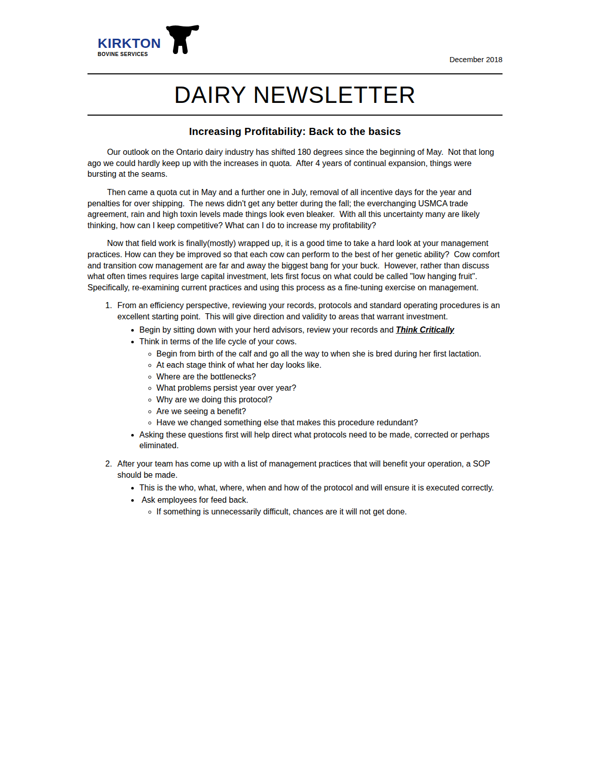KIRKTON
BOVINE SERVICES
December 2018
DAIRY NEWSLETTER
Increasing Profitability: Back to the basics
Our outlook on the Ontario dairy industry has shifted 180 degrees since the beginning of May. Not that long ago we could hardly keep up with the increases in quota. After 4 years of continual expansion, things were bursting at the seams.
Then came a quota cut in May and a further one in July, removal of all incentive days for the year and penalties for over shipping. The news didn't get any better during the fall; the everchanging USMCA trade agreement, rain and high toxin levels made things look even bleaker. With all this uncertainty many are likely thinking, how can I keep competitive? What can I do to increase my profitability?
Now that field work is finally(mostly) wrapped up, it is a good time to take a hard look at your management practices. How can they be improved so that each cow can perform to the best of her genetic ability? Cow comfort and transition cow management are far and away the biggest bang for your buck. However, rather than discuss what often times requires large capital investment, lets first focus on what could be called "low hanging fruit". Specifically, re-examining current practices and using this process as a fine-tuning exercise on management.
From an efficiency perspective, reviewing your records, protocols and standard operating procedures is an excellent starting point. This will give direction and validity to areas that warrant investment.
Begin by sitting down with your herd advisors, review your records and Think Critically
Think in terms of the life cycle of your cows.
Begin from birth of the calf and go all the way to when she is bred during her first lactation.
At each stage think of what her day looks like.
Where are the bottlenecks?
What problems persist year over year?
Why are we doing this protocol?
Are we seeing a benefit?
Have we changed something else that makes this procedure redundant?
Asking these questions first will help direct what protocols need to be made, corrected or perhaps eliminated.
After your team has come up with a list of management practices that will benefit your operation, a SOP should be made.
This is the who, what, where, when and how of the protocol and will ensure it is executed correctly.
Ask employees for feed back.
If something is unnecessarily difficult, chances are it will not get done.